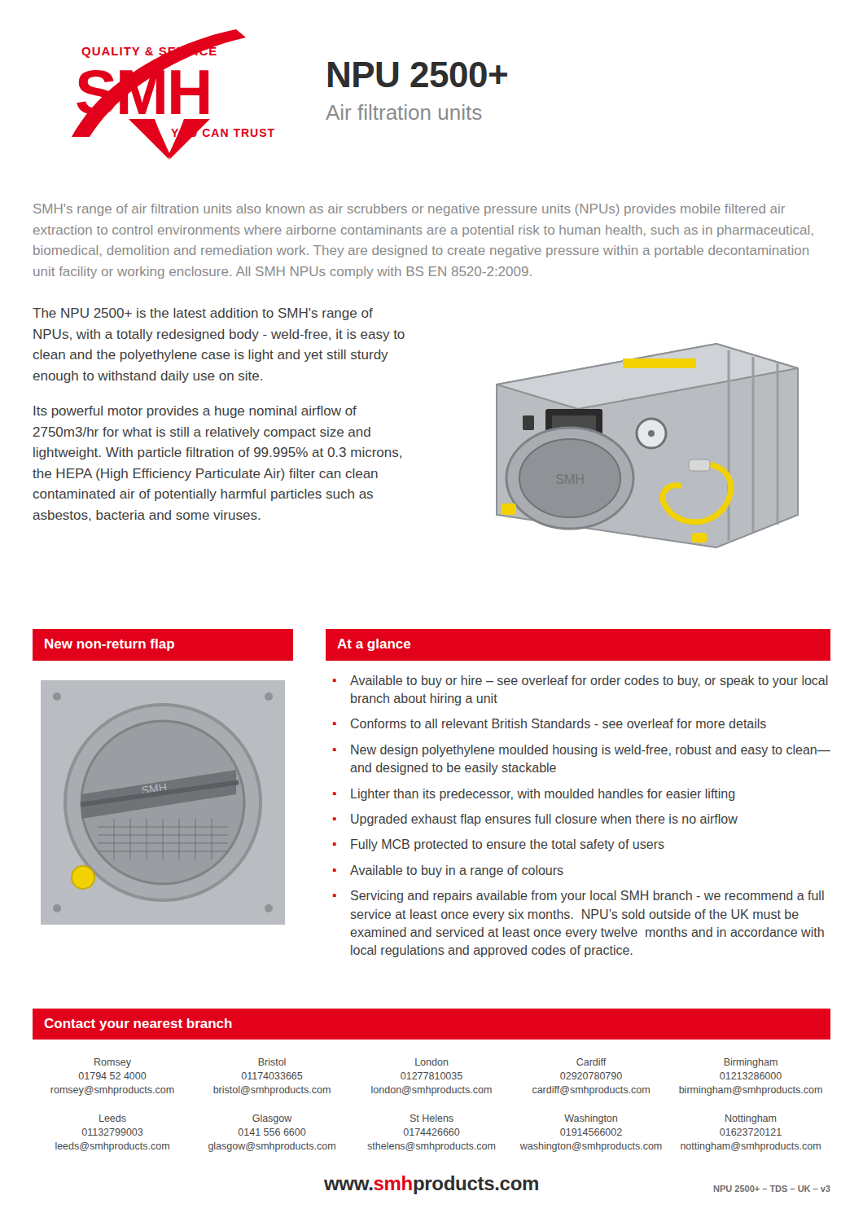QUALITY & SERVICE SMH YOU CAN TRUST
NPU 2500+
Air filtration units
SMH's range of air filtration units also known as air scrubbers or negative pressure units (NPUs) provides mobile filtered air extraction to control environments where airborne contaminants are a potential risk to human health, such as in pharmaceutical, biomedical, demolition and remediation work. They are designed to create negative pressure within a portable decontamination unit facility or working enclosure. All SMH NPUs comply with BS EN 8520-2:2009.
The NPU 2500+ is the latest addition to SMH's range of NPUs, with a totally redesigned body - weld-free, it is easy to clean and the polyethylene case is light and yet still sturdy enough to withstand daily use on site.
Its powerful motor provides a huge nominal airflow of 2750m3/hr for what is still a relatively compact size and lightweight. With particle filtration of 99.995% at 0.3 microns, the HEPA (High Efficiency Particulate Air) filter can clean contaminated air of potentially harmful particles such as asbestos, bacteria and some viruses.
SMH
New non-return flap
SMH
At a glance
Available to buy or hire – see overleaf for order codes to buy, or speak to your local branch about hiring a unit
Conforms to all relevant British Standards - see overleaf for more details
New design polyethylene moulded housing is weld-free, robust and easy to clean—and designed to be easily stackable
Lighter than its predecessor, with moulded handles for easier lifting
Upgraded exhaust flap ensures full closure when there is no airflow
Fully MCB protected to ensure the total safety of users
Available to buy in a range of colours
Servicing and repairs available from your local SMH branch - we recommend a full service at least once every six months. NPU’s sold outside of the UK must be examined and serviced at least once every twelve months and in accordance with local regulations and approved codes of practice.
Contact your nearest branch
| Romsey 01794 52 4000 romsey@smhproducts.com | Bristol 01174033665 bristol@smhproducts.com | London 01277810035 london@smhproducts.com | Cardiff 02920780790 cardiff@smhproducts.com | Birmingham 01213286000 birmingham@smhproducts.com |
| Leeds 01132799003 leeds@smhproducts.com | Glasgow 0141 556 6600 glasgow@smhproducts.com | St Helens 0174426660 sthelens@smhproducts.com | Washington 01914566002 washington@smhproducts.com | Nottingham 01623720121 nottingham@smhproducts.com |
www.smhproducts.com
NPU 2500+ – TDS – UK – v3